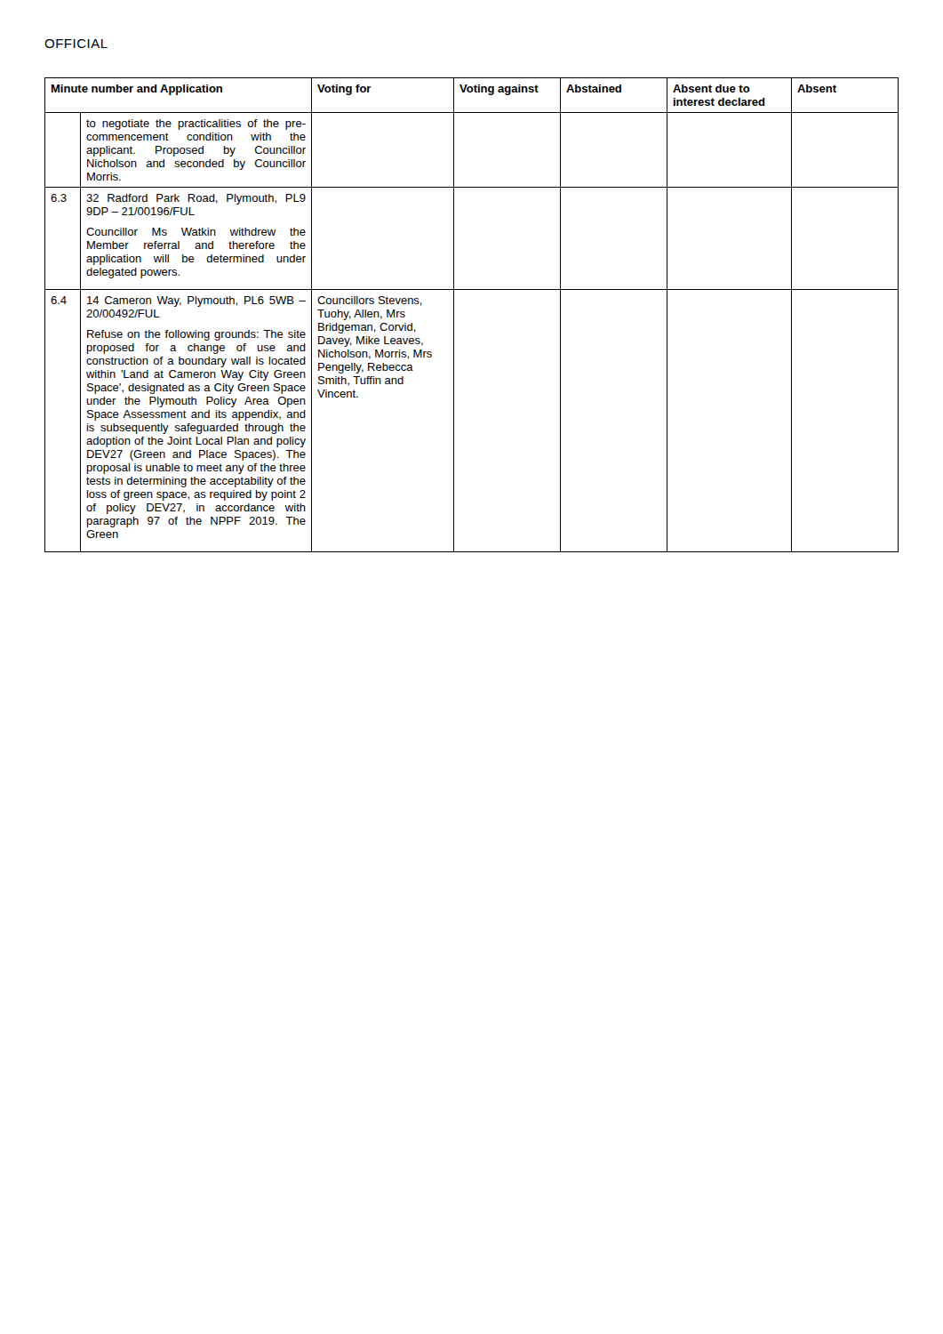OFFICIAL
| Minute number and Application | Voting for | Voting against | Abstained | Absent due to interest declared | Absent |
| --- | --- | --- | --- | --- | --- |
| | to negotiate the practicalities of the pre-commencement condition with the applicant. Proposed by Councillor Nicholson and seconded by Councillor Morris. | | | | | |
| 6.3 | 32 Radford Park Road, Plymouth, PL9 9DP – 21/00196/FUL Councillor Ms Watkin withdrew the Member referral and therefore the application will be determined under delegated powers. | | | | | |
| 6.4 | 14 Cameron Way, Plymouth, PL6 5WB – 20/00492/FUL Refuse on the following grounds: The site proposed for a change of use and construction of a boundary wall is located within 'Land at Cameron Way City Green Space', designated as a City Green Space under the Plymouth Policy Area Open Space Assessment and its appendix, and is subsequently safeguarded through the adoption of the Joint Local Plan and policy DEV27 (Green and Place Spaces). The proposal is unable to meet any of the three tests in determining the acceptability of the loss of green space, as required by point 2 of policy DEV27, in accordance with paragraph 97 of the NPPF 2019. The Green | Councillors Stevens, Tuohy, Allen, Mrs Bridgeman, Corvid, Davey, Mike Leaves, Nicholson, Morris, Mrs Pengelly, Rebecca Smith, Tuffin and Vincent. | | | | |